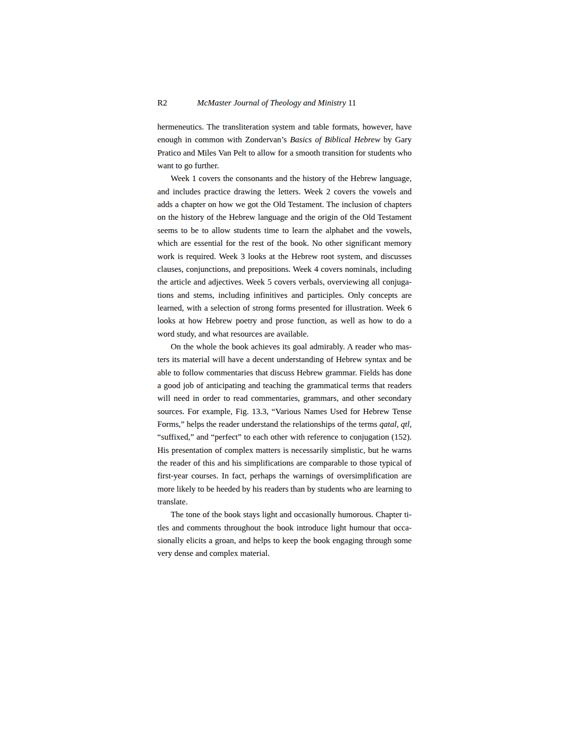R2 McMaster Journal of Theology and Ministry 11
hermeneutics. The transliteration system and table formats, however, have enough in common with Zondervan’s Basics of Biblical Hebrew by Gary Pratico and Miles Van Pelt to allow for a smooth transition for students who want to go further.
Week 1 covers the consonants and the history of the Hebrew language, and includes practice drawing the letters. Week 2 covers the vowels and adds a chapter on how we got the Old Testament. The inclusion of chapters on the history of the Hebrew language and the origin of the Old Testament seems to be to allow students time to learn the alphabet and the vowels, which are essential for the rest of the book. No other significant memory work is required. Week 3 looks at the Hebrew root system, and discusses clauses, conjunctions, and prepositions. Week 4 covers nominals, including the article and adjectives. Week 5 covers verbals, overviewing all conjugations and stems, including infinitives and participles. Only concepts are learned, with a selection of strong forms presented for illustration. Week 6 looks at how Hebrew poetry and prose function, as well as how to do a word study, and what resources are available.
On the whole the book achieves its goal admirably. A reader who masters its material will have a decent understanding of Hebrew syntax and be able to follow commentaries that discuss Hebrew grammar. Fields has done a good job of anticipating and teaching the grammatical terms that readers will need in order to read commentaries, grammars, and other secondary sources. For example, Fig. 13.3, “Various Names Used for Hebrew Tense Forms,” helps the reader understand the relationships of the terms qatal, qtl, “suffixed,” and “perfect” to each other with reference to conjugation (152). His presentation of complex matters is necessarily simplistic, but he warns the reader of this and his simplifications are comparable to those typical of first-year courses. In fact, perhaps the warnings of oversimplification are more likely to be heeded by his readers than by students who are learning to translate.
The tone of the book stays light and occasionally humorous. Chapter titles and comments throughout the book introduce light humour that occasionally elicits a groan, and helps to keep the book engaging through some very dense and complex material.